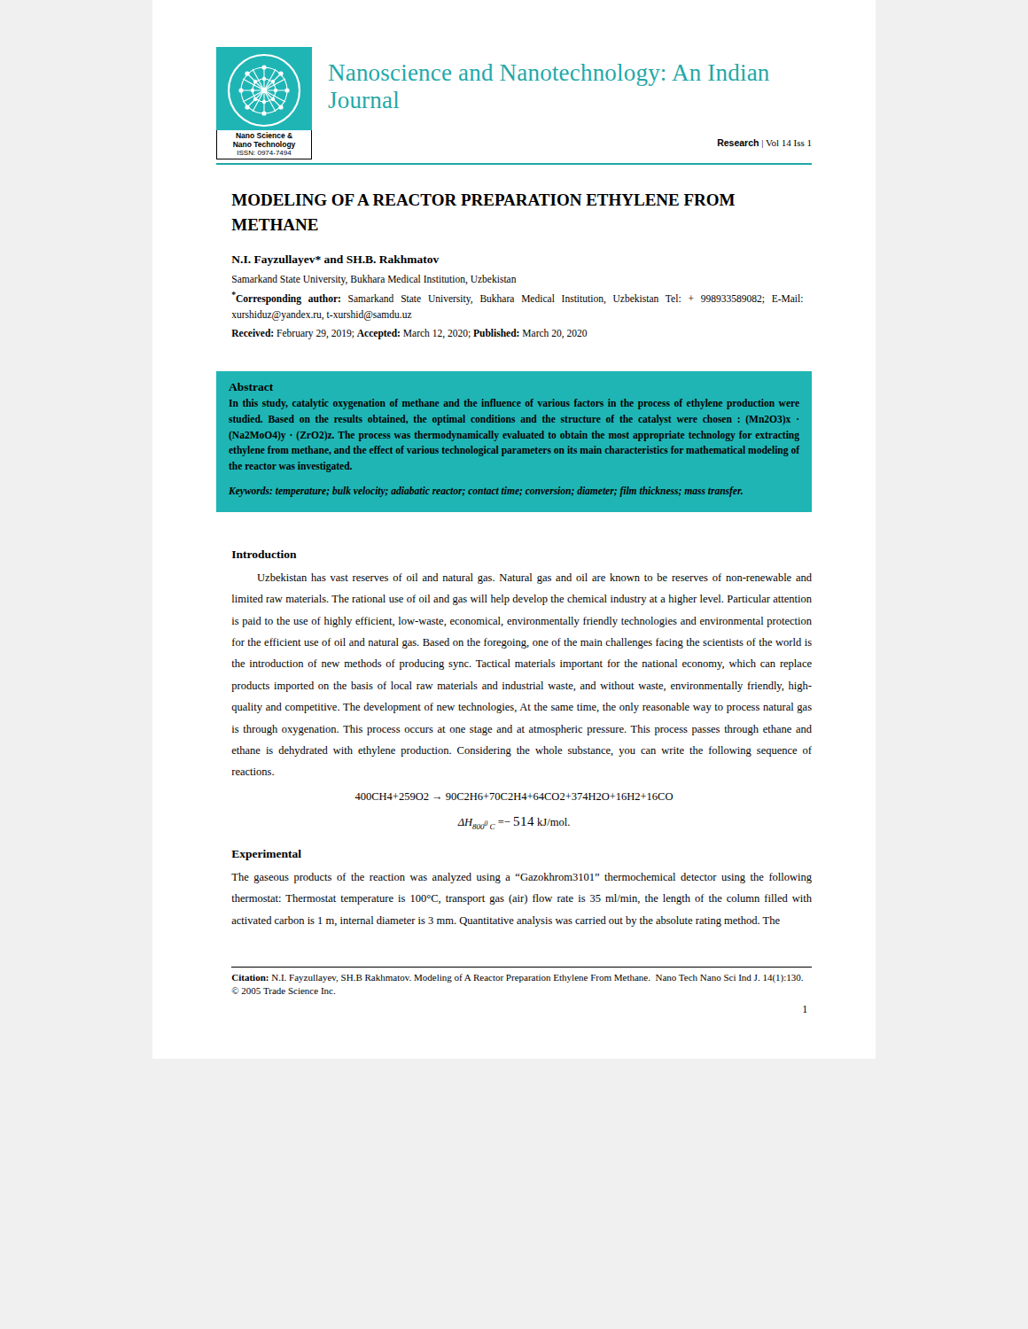Nano Science &
Nano Technology
ISSN: 0974-7494
Nanoscience and Nanotechnology: An Indian Journal
Research | Vol 14 Iss 1
Modeling of a Reactor Preparation Ethylene from Methane
N.I. Fayzullayev* and SH.B. Rakhmatov
Samarkand State University, Bukhara Medical Institution, Uzbekistan
*Corresponding author: Samarkand State University, Bukhara Medical Institution, Uzbekistan Tel: + 998933589082; E-Mail: xurshiduz@yandex.ru, t-xurshid@samdu.uz
Received: February 29, 2019; Accepted: March 12, 2020; Published: March 20, 2020
Abstract
In this study, catalytic oxygenation of methane and the influence of various factors in the process of ethylene production were studied. Based on the results obtained, the optimal conditions and the structure of the catalyst were chosen : (Mn2O3)x · (Na2MoO4)y · (ZrO2)z. The process was thermodynamically evaluated to obtain the most appropriate technology for extracting ethylene from methane, and the effect of various technological parameters on its main characteristics for mathematical modeling of the reactor was investigated.
Keywords: temperature; bulk velocity; adiabatic reactor; contact time; conversion; diameter; film thickness; mass transfer.
Introduction
Uzbekistan has vast reserves of oil and natural gas. Natural gas and oil are known to be reserves of non-renewable and limited raw materials. The rational use of oil and gas will help develop the chemical industry at a higher level. Particular attention is paid to the use of highly efficient, low-waste, economical, environmentally friendly technologies and environmental protection for the efficient use of oil and natural gas. Based on the foregoing, one of the main challenges facing the scientists of the world is the introduction of new methods of producing sync. Tactical materials important for the national economy, which can replace products imported on the basis of local raw materials and industrial waste, and without waste, environmentally friendly, high-quality and competitive. The development of new technologies, At the same time, the only reasonable way to process natural gas is through oxygenation. This process occurs at one stage and at atmospheric pressure. This process passes through ethane and ethane is dehydrated with ethylene production. Considering the whole substance, you can write the following sequence of reactions.
400CH4+259O2 → 90C2H6+70C2H4+64CO2+374H2O+16H2+16CO
ΔH 8000 C =− 514 kJ/mol.
Experimental
The gaseous products of the reaction was analyzed using a “Gazokhrom3101” thermochemical detector using the following thermostat: Thermostat temperature is 100°C, transport gas (air) flow rate is 35 ml/min, the length of the column filled with activated carbon is 1 m, internal diameter is 3 mm. Quantitative analysis was carried out by the absolute rating method. The
Citation: N.I. Fayzullayev, SH.B Rakhmatov. Modeling of A Reactor Preparation Ethylene From Methane. Nano Tech Nano Sci Ind J. 14(1):130.
© 2005 Trade Science Inc.
1